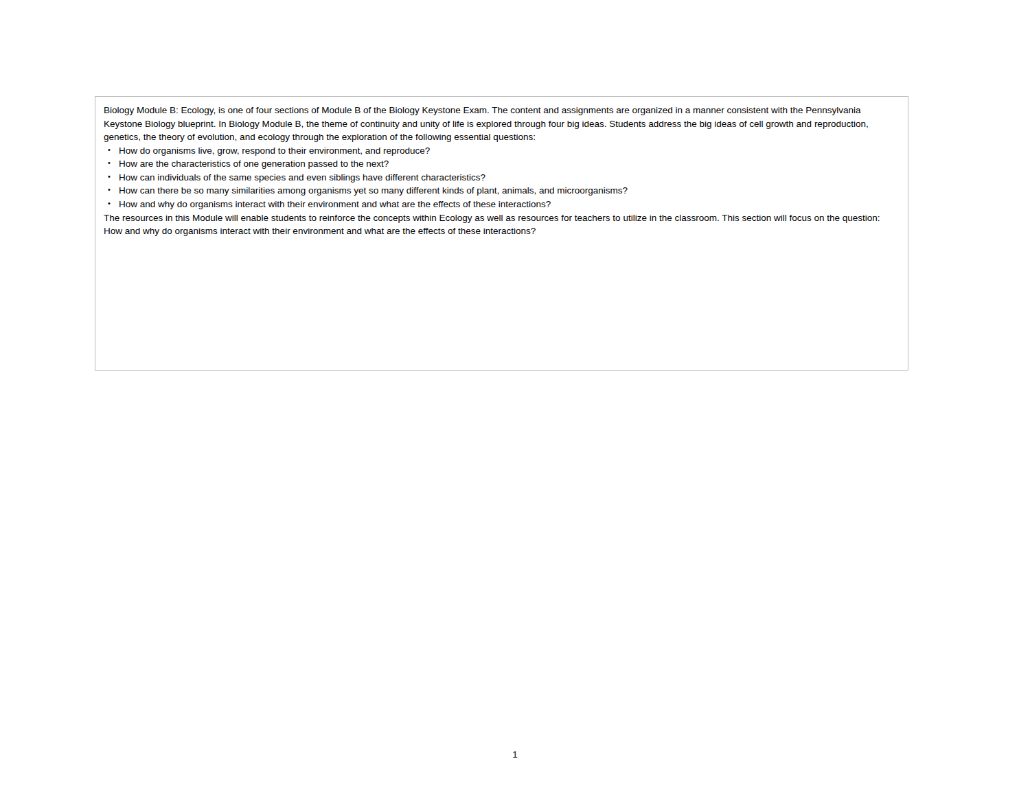Biology Module B: Ecology, is one of four sections of Module B of the Biology Keystone Exam. The content and assignments are organized in a manner consistent with the Pennsylvania Keystone Biology blueprint. In Biology Module B, the theme of continuity and unity of life is explored through four big ideas. Students address the big ideas of cell growth and reproduction, genetics, the theory of evolution, and ecology through the exploration of the following essential questions:
How do organisms live, grow, respond to their environment, and reproduce?
How are the characteristics of one generation passed to the next?
How can individuals of the same species and even siblings have different characteristics?
How can there be so many similarities among organisms yet so many different kinds of plant, animals, and microorganisms?
How and why do organisms interact with their environment and what are the effects of these interactions?
The resources in this Module will enable students to reinforce the concepts within Ecology as well as resources for teachers to utilize in the classroom. This section will focus on the question: How and why do organisms interact with their environment and what are the effects of these interactions?
1